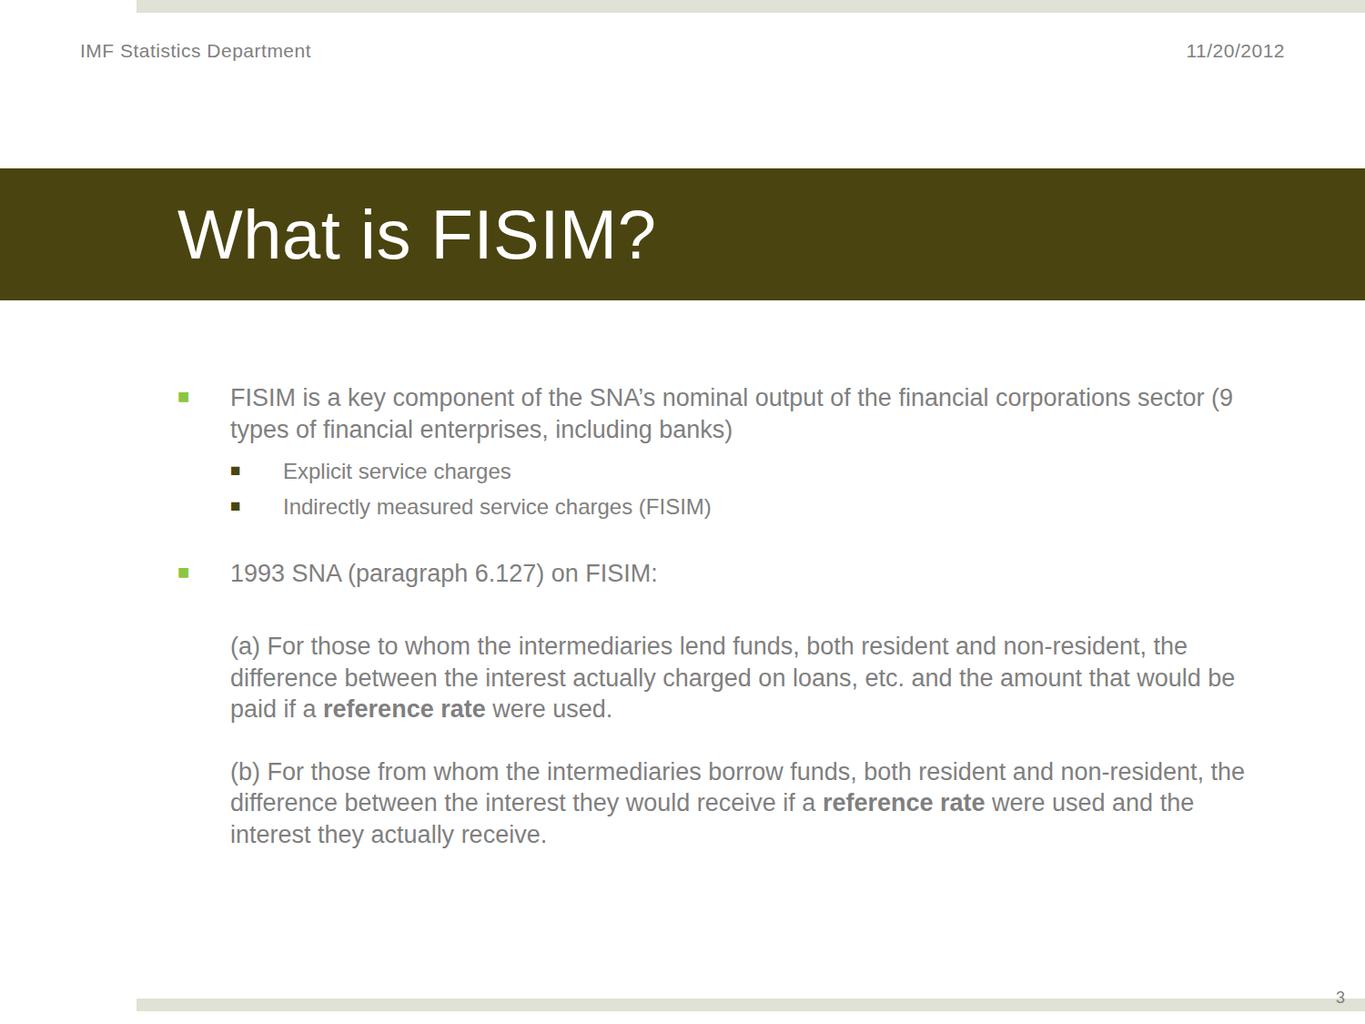IMF Statistics Department 11/20/2012
What is FISIM?
FISIM is a key component of the SNA’s nominal output of the financial corporations sector (9 types of financial enterprises, including banks)
Explicit service charges
Indirectly measured service charges (FISIM)
1993 SNA (paragraph 6.127) on FISIM:
(a) For those to whom the intermediaries lend funds, both resident and non-resident, the difference between the interest actually charged on loans, etc. and the amount that would be paid if a reference rate were used.
(b) For those from whom the intermediaries borrow funds, both resident and non-resident, the difference between the interest they would receive if a reference rate were used and the interest they actually receive.
3